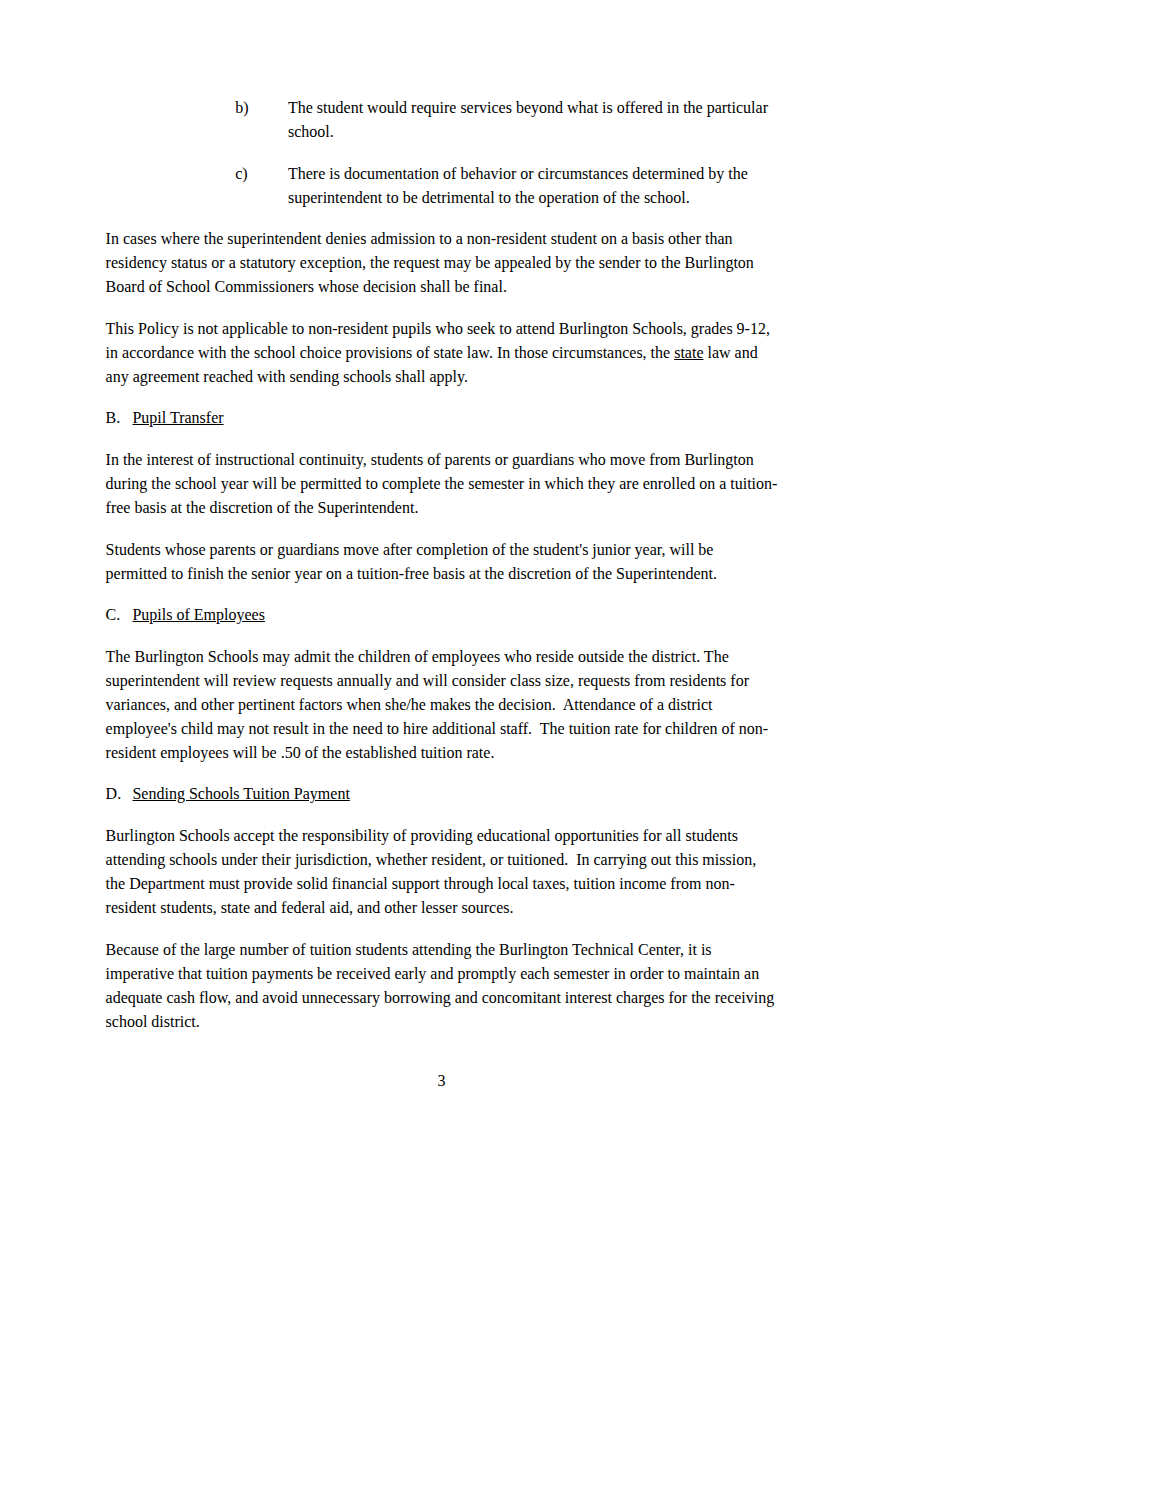b)
The student would require services beyond what is offered in the particular school.
c)
There is documentation of behavior or circumstances determined by the superintendent to be detrimental to the operation of the school.
In cases where the superintendent denies admission to a non-resident student on a basis other than residency status or a statutory exception, the request may be appealed by the sender to the Burlington Board of School Commissioners whose decision shall be final.
This Policy is not applicable to non-resident pupils who seek to attend Burlington Schools, grades 9-12, in accordance with the school choice provisions of state law. In those circumstances, the state law and any agreement reached with sending schools shall apply.
B. Pupil Transfer
In the interest of instructional continuity, students of parents or guardians who move from Burlington during the school year will be permitted to complete the semester in which they are enrolled on a tuition-free basis at the discretion of the Superintendent.
Students whose parents or guardians move after completion of the student's junior year, will be permitted to finish the senior year on a tuition-free basis at the discretion of the Superintendent.
C. Pupils of Employees
The Burlington Schools may admit the children of employees who reside outside the district. The superintendent will review requests annually and will consider class size, requests from residents for variances, and other pertinent factors when she/he makes the decision. Attendance of a district employee's child may not result in the need to hire additional staff. The tuition rate for children of non-resident employees will be .50 of the established tuition rate.
D. Sending Schools Tuition Payment
Burlington Schools accept the responsibility of providing educational opportunities for all students attending schools under their jurisdiction, whether resident, or tuitioned. In carrying out this mission, the Department must provide solid financial support through local taxes, tuition income from non-resident students, state and federal aid, and other lesser sources.
Because of the large number of tuition students attending the Burlington Technical Center, it is imperative that tuition payments be received early and promptly each semester in order to maintain an adequate cash flow, and avoid unnecessary borrowing and concomitant interest charges for the receiving school district.
3